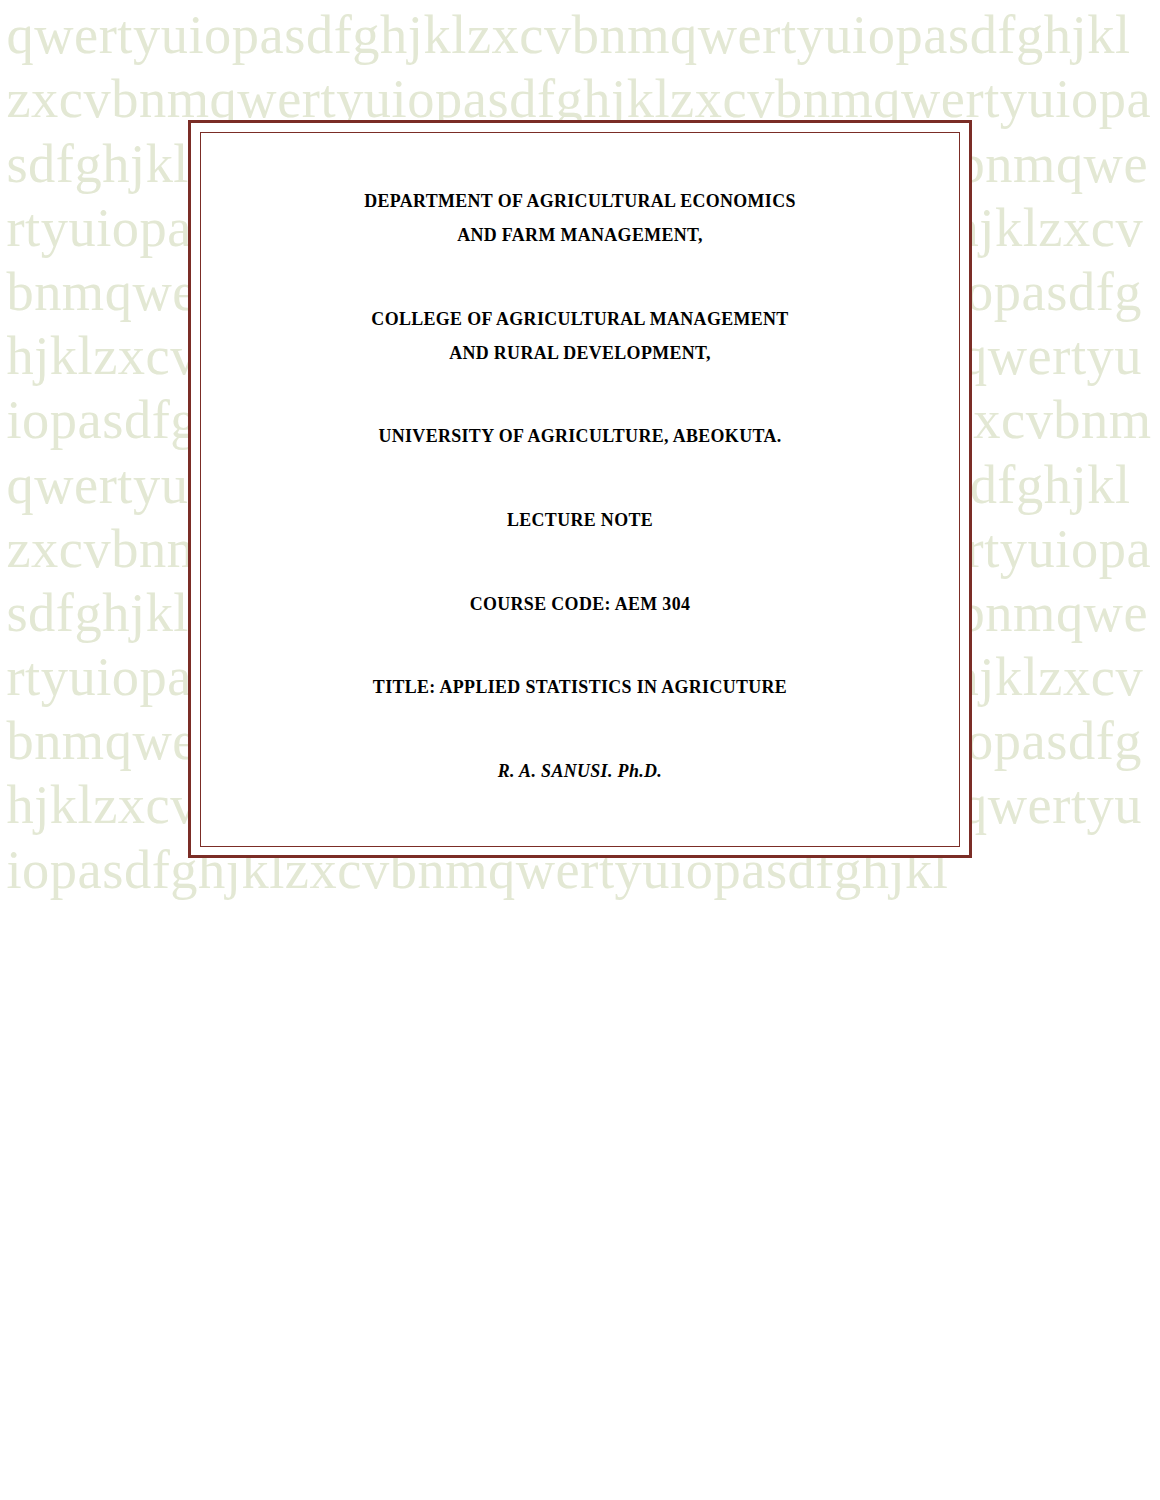qwertyuiopasdfghjklzxcvbnmqwertyuiopasdfghjklzxcvbnmqwertyuiopasdfghjklzxcvbnmqwertyuiopasdfghjklzxcvbnmqwertyuiopasdfghjklzxcvbnmqwertyuiopasdfghjklzxcvbnmqwertyuiopasdfghjklzxcvbnmqwertyuiopasdfghjklzxcvbnmqwertyuiopasdfghjklzxcvbnmqwertyuiopasdfghjklzxcvbnmqwertyuiopasdfghjklzxcvbnmqwertyuiopasdfghjklzxcvbnmqwertyuiopasdfghjklzxcvbnmqwertyuiopasdfghjklzxcvbnmqwertyuiopasdfghjklzxcvbnmqwertyuiopasdfghjklzxcvbnmqwertyuiopasdfghjklzxcvbnmqwertyuiopasdfghjklzxcvbnmqwertyuiopasdfghjklzxcvbnmqwertyuiopasdfghjklzxcvbnmqwertyuiopasdfghjklzxcvbnmqwertyuiopasdfghjklzxcvbnmqwertyuiopasdfghjklzxcvbnmqwertyuiopasdfghjkl
DEPARTMENT OF AGRICULTURAL ECONOMICS
AND FARM MANAGEMENT,
COLLEGE OF AGRICULTURAL MANAGEMENT
AND RURAL DEVELOPMENT,
UNIVERSITY OF AGRICULTURE, ABEOKUTA.
LECTURE NOTE
COURSE CODE: AEM 304
TITLE: APPLIED STATISTICS IN AGRICUTURE
R. A. SANUSI. Ph.D.